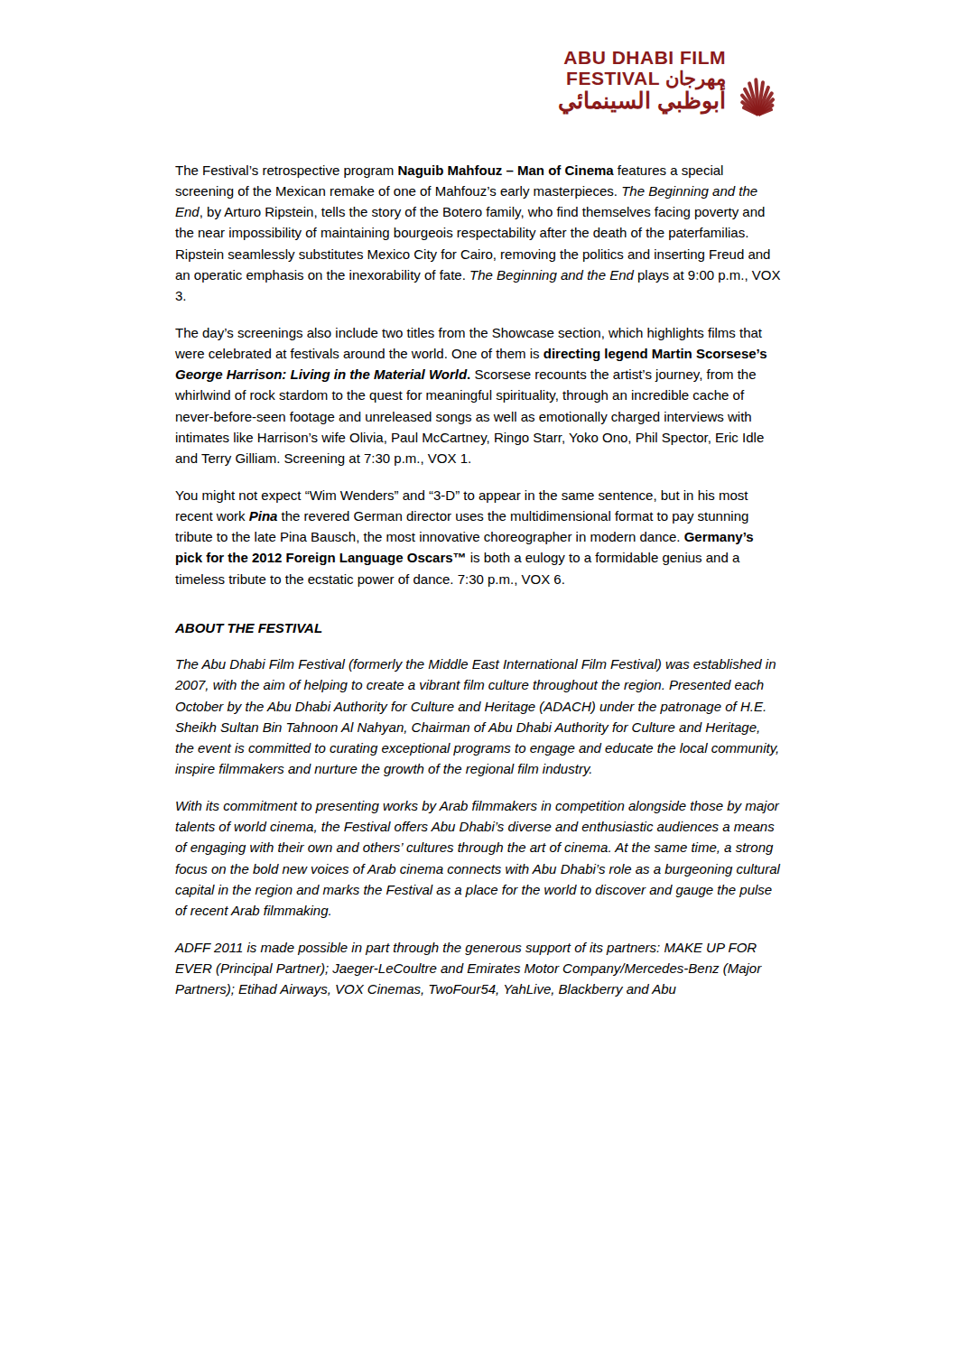ABU DHABI FILM
FESTIVAL مهرجان
أبوظبي السينمائي
The Festival’s retrospective program Naguib Mahfouz – Man of Cinema features a special screening of the Mexican remake of one of Mahfouz’s early masterpieces. The Beginning and the End, by Arturo Ripstein, tells the story of the Botero family, who find themselves facing poverty and the near impossibility of maintaining bourgeois respectability after the death of the paterfamilias. Ripstein seamlessly substitutes Mexico City for Cairo, removing the politics and inserting Freud and an operatic emphasis on the inexorability of fate. The Beginning and the End plays at 9:00 p.m., VOX 3.
The day’s screenings also include two titles from the Showcase section, which highlights films that were celebrated at festivals around the world. One of them is directing legend Martin Scorsese’s George Harrison: Living in the Material World. Scorsese recounts the artist’s journey, from the whirlwind of rock stardom to the quest for meaningful spirituality, through an incredible cache of never-before-seen footage and unreleased songs as well as emotionally charged interviews with intimates like Harrison’s wife Olivia, Paul McCartney, Ringo Starr, Yoko Ono, Phil Spector, Eric Idle and Terry Gilliam. Screening at 7:30 p.m., VOX 1.
You might not expect “Wim Wenders” and “3-D” to appear in the same sentence, but in his most recent work Pina the revered German director uses the multidimensional format to pay stunning tribute to the late Pina Bausch, the most innovative choreographer in modern dance. Germany’s pick for the 2012 Foreign Language Oscars™ is both a eulogy to a formidable genius and a timeless tribute to the ecstatic power of dance. 7:30 p.m., VOX 6.
ABOUT THE FESTIVAL
The Abu Dhabi Film Festival (formerly the Middle East International Film Festival) was established in 2007, with the aim of helping to create a vibrant film culture throughout the region. Presented each October by the Abu Dhabi Authority for Culture and Heritage (ADACH) under the patronage of H.E. Sheikh Sultan Bin Tahnoon Al Nahyan, Chairman of Abu Dhabi Authority for Culture and Heritage, the event is committed to curating exceptional programs to engage and educate the local community, inspire filmmakers and nurture the growth of the regional film industry.
With its commitment to presenting works by Arab filmmakers in competition alongside those by major talents of world cinema, the Festival offers Abu Dhabi’s diverse and enthusiastic audiences a means of engaging with their own and others’ cultures through the art of cinema. At the same time, a strong focus on the bold new voices of Arab cinema connects with Abu Dhabi’s role as a burgeoning cultural capital in the region and marks the Festival as a place for the world to discover and gauge the pulse of recent Arab filmmaking.
ADFF 2011 is made possible in part through the generous support of its partners: MAKE UP FOR EVER (Principal Partner); Jaeger-LeCoultre and Emirates Motor Company/Mercedes-Benz (Major Partners); Etihad Airways, VOX Cinemas, TwoFour54, YahLive, Blackberry and Abu